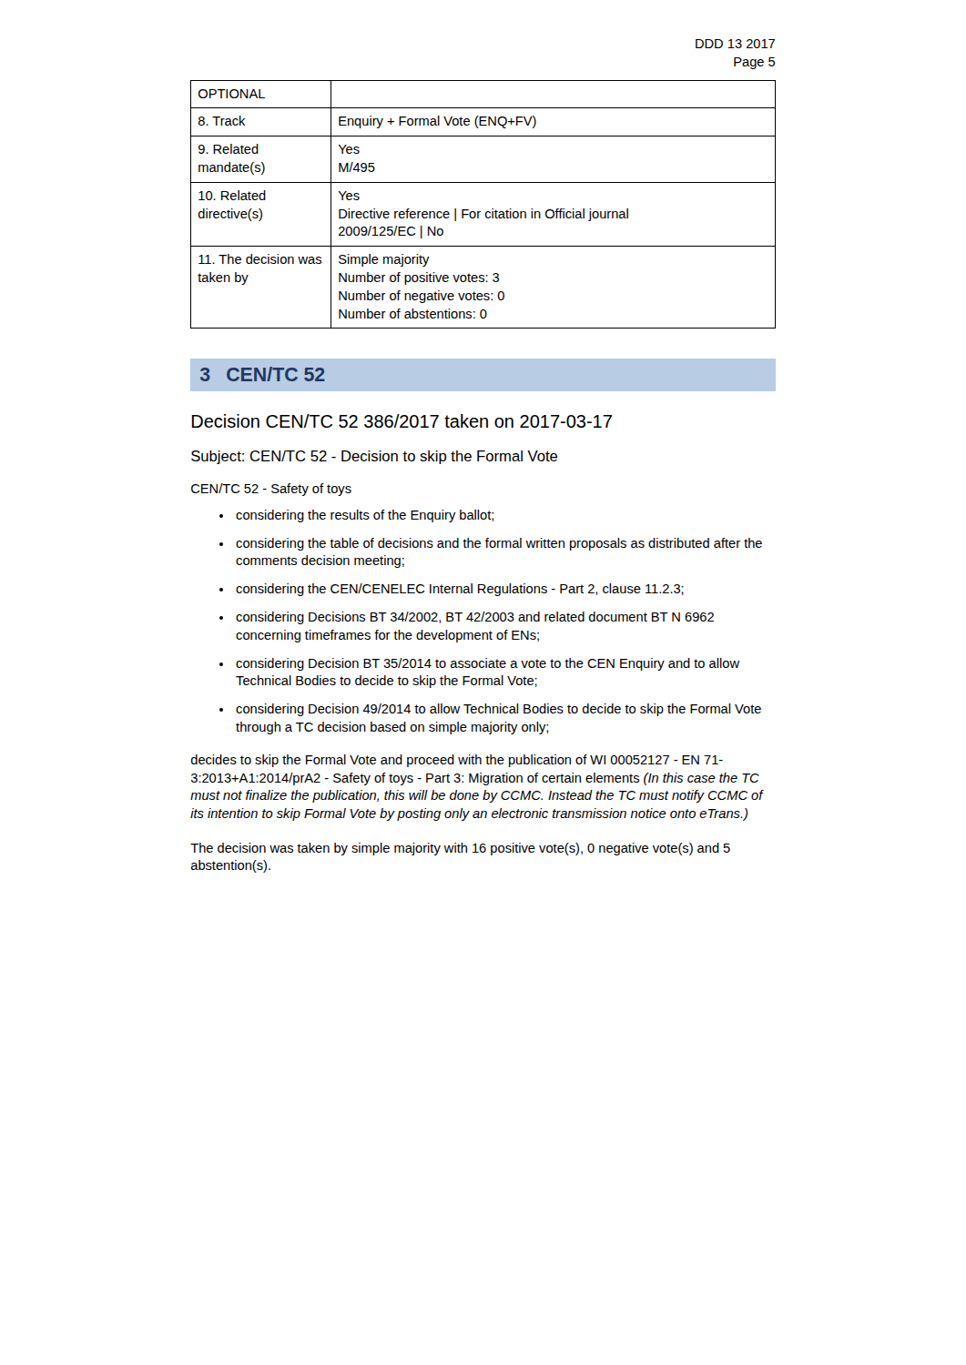DDD 13 2017
Page 5
| OPTIONAL | |
| 8. Track | Enquiry + Formal Vote (ENQ+FV) |
| 9. Related mandate(s) | Yes M/495 |
| 10. Related directive(s) | Yes Directive reference / For citation in Official journal 2009/125/EC / No |
| 11. The decision was taken by | Simple majority Number of positive votes: 3 Number of negative votes: 0 Number of abstentions: 0 |
3 CEN/TC 52
Decision CEN/TC 52 386/2017 taken on 2017-03-17
Subject: CEN/TC 52 - Decision to skip the Formal Vote
CEN/TC 52 - Safety of toys
considering the results of the Enquiry ballot;
considering the table of decisions and the formal written proposals as distributed after the comments decision meeting;
considering the CEN/CENELEC Internal Regulations - Part 2, clause 11.2.3;
considering Decisions BT 34/2002, BT 42/2003 and related document BT N 6962 concerning timeframes for the development of ENs;
considering Decision BT 35/2014 to associate a vote to the CEN Enquiry and to allow Technical Bodies to decide to skip the Formal Vote;
considering Decision 49/2014 to allow Technical Bodies to decide to skip the Formal Vote through a TC decision based on simple majority only;
decides to skip the Formal Vote and proceed with the publication of WI 00052127 - EN 71-3:2013+A1:2014/prA2 - Safety of toys - Part 3: Migration of certain elements (In this case the TC must not finalize the publication, this will be done by CCMC. Instead the TC must notify CCMC of its intention to skip Formal Vote by posting only an electronic transmission notice onto eTrans.)
The decision was taken by simple majority with 16 positive vote(s), 0 negative vote(s) and 5 abstention(s).